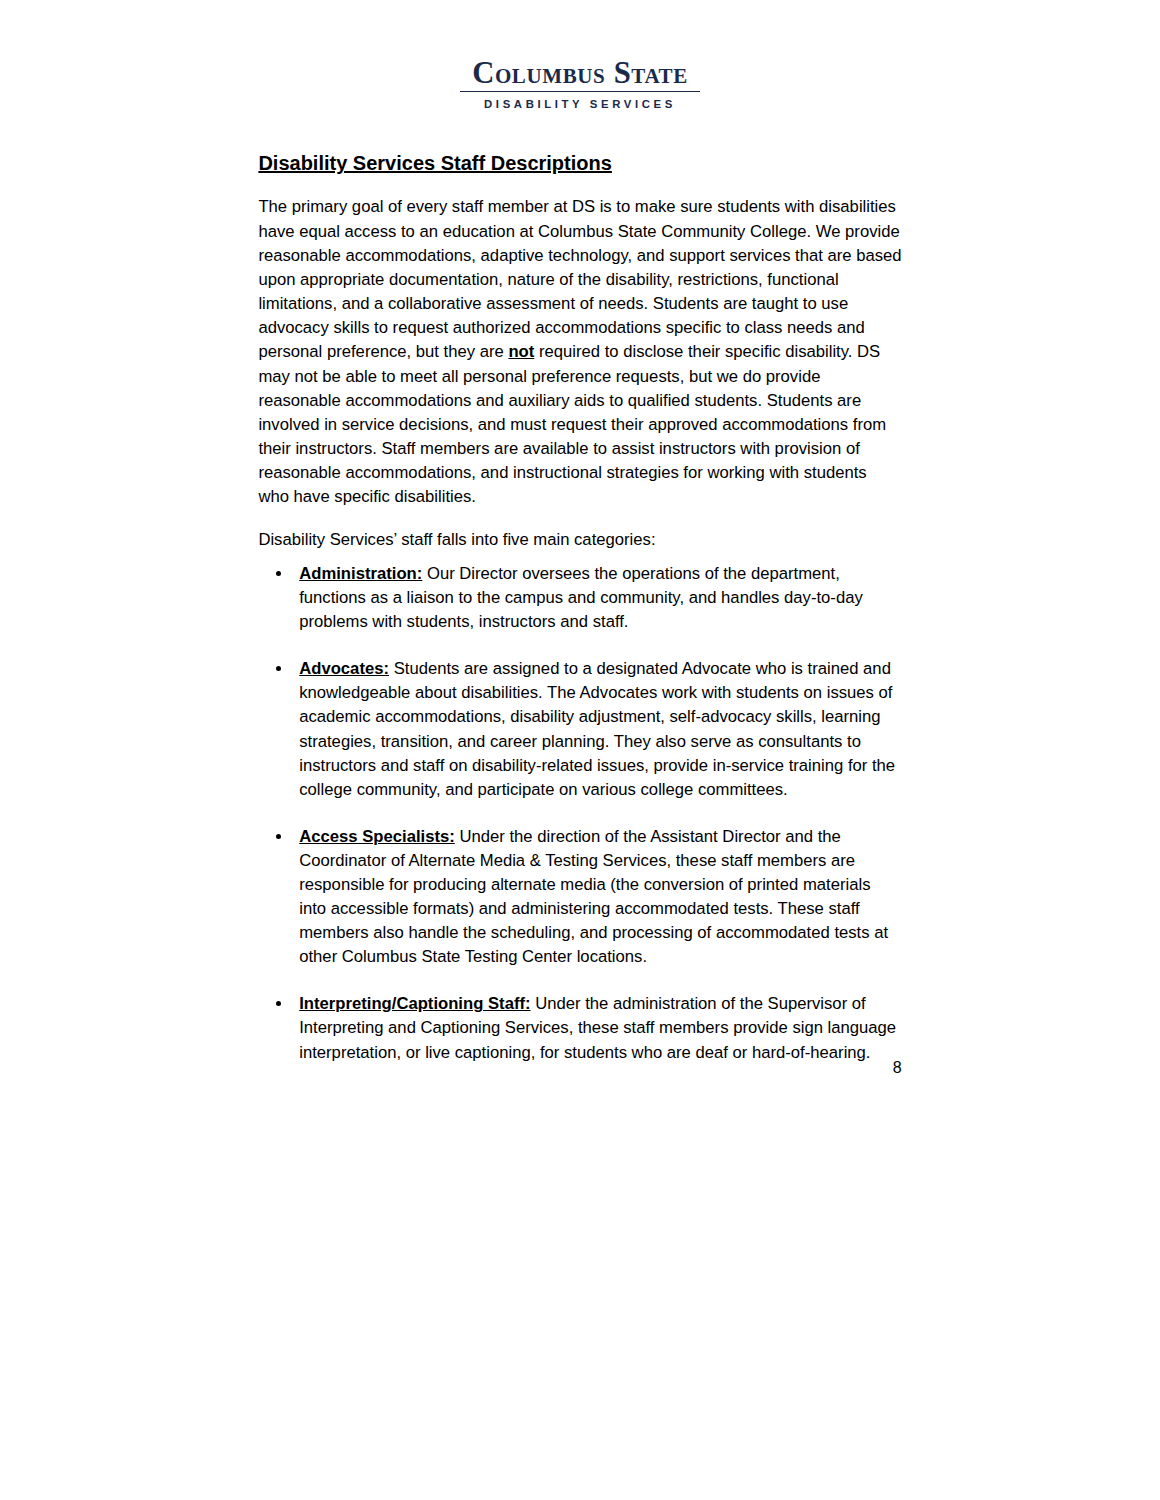Columbus State
DISABILITY SERVICES
Disability Services Staff Descriptions
The primary goal of every staff member at DS is to make sure students with disabilities have equal access to an education at Columbus State Community College. We provide reasonable accommodations, adaptive technology, and support services that are based upon appropriate documentation, nature of the disability, restrictions, functional limitations, and a collaborative assessment of needs. Students are taught to use advocacy skills to request authorized accommodations specific to class needs and personal preference, but they are not required to disclose their specific disability. DS may not be able to meet all personal preference requests, but we do provide reasonable accommodations and auxiliary aids to qualified students. Students are involved in service decisions, and must request their approved accommodations from their instructors. Staff members are available to assist instructors with provision of reasonable accommodations, and instructional strategies for working with students who have specific disabilities.
Disability Services’ staff falls into five main categories:
Administration: Our Director oversees the operations of the department, functions as a liaison to the campus and community, and handles day-to-day problems with students, instructors and staff.
Advocates: Students are assigned to a designated Advocate who is trained and knowledgeable about disabilities. The Advocates work with students on issues of academic accommodations, disability adjustment, self-advocacy skills, learning strategies, transition, and career planning. They also serve as consultants to instructors and staff on disability-related issues, provide in-service training for the college community, and participate on various college committees.
Access Specialists: Under the direction of the Assistant Director and the Coordinator of Alternate Media & Testing Services, these staff members are responsible for producing alternate media (the conversion of printed materials into accessible formats) and administering accommodated tests. These staff members also handle the scheduling, and processing of accommodated tests at other Columbus State Testing Center locations.
Interpreting/Captioning Staff: Under the administration of the Supervisor of Interpreting and Captioning Services, these staff members provide sign language interpretation, or live captioning, for students who are deaf or hard-of-hearing.
8